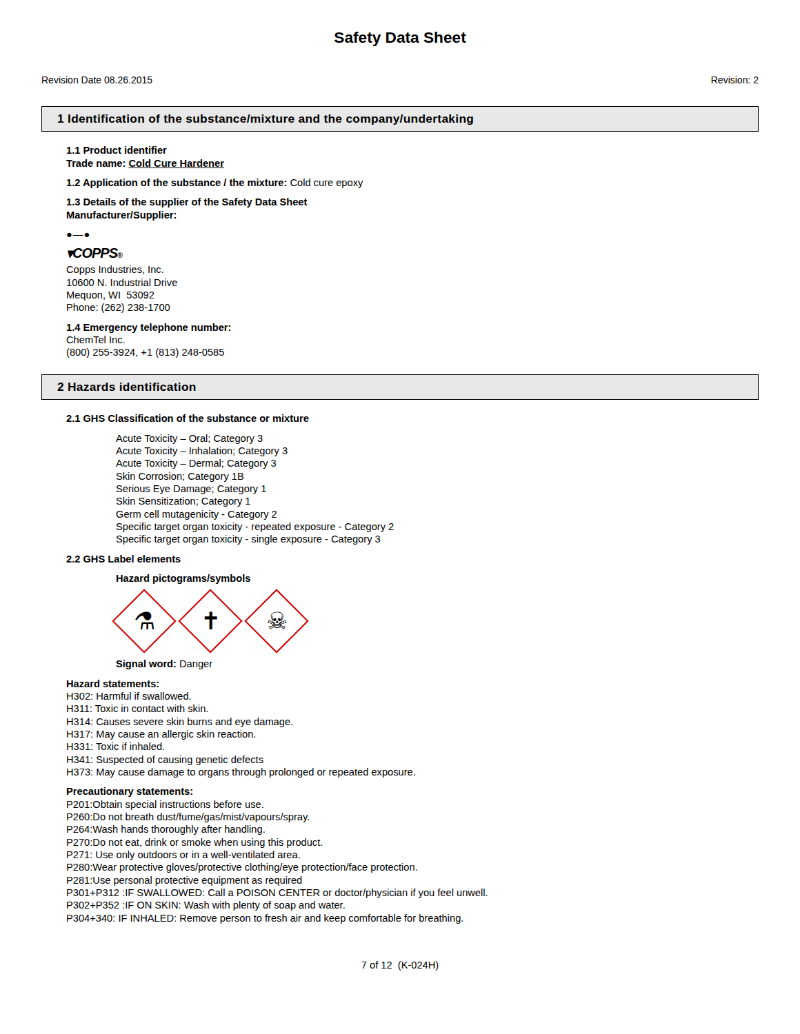Safety Data Sheet
Revision Date 08.26.2015 Revision: 2
1 Identification of the substance/mixture and the company/undertaking
1.1 Product identifier
Trade name: Cold Cure Hardener
1.2 Application of the substance / the mixture: Cold cure epoxy
1.3 Details of the supplier of the Safety Data Sheet
Manufacturer/Supplier:
●—●
▾COPPS®
Copps Industries, Inc.
10600 N. Industrial Drive
Mequon, WI 53092
Phone: (262) 238-1700
1.4 Emergency telephone number:
ChemTel Inc.
(800) 255-3924, +1 (813) 248-0585
2 Hazards identification
2.1 GHS Classification of the substance or mixture
Acute Toxicity – Oral; Category 3
Acute Toxicity – Inhalation; Category 3
Acute Toxicity – Dermal; Category 3
Skin Corrosion; Category 1B
Serious Eye Damage; Category 1
Skin Sensitization; Category 1
Germ cell mutagenicity - Category 2
Specific target organ toxicity - repeated exposure - Category 2
Specific target organ toxicity - single exposure - Category 3
2.2 GHS Label elements
Hazard pictograms/symbols
⚗
✝
☠
Signal word: Danger
Hazard statements:
H302: Harmful if swallowed.
H311: Toxic in contact with skin.
H314: Causes severe skin burns and eye damage.
H317: May cause an allergic skin reaction.
H331: Toxic if inhaled.
H341: Suspected of causing genetic defects
H373: May cause damage to organs through prolonged or repeated exposure.
Precautionary statements:
P201:Obtain special instructions before use.
P260:Do not breath dust/fume/gas/mist/vapours/spray.
P264:Wash hands thoroughly after handling.
P270:Do not eat, drink or smoke when using this product.
P271: Use only outdoors or in a well-ventilated area.
P280:Wear protective gloves/protective clothing/eye protection/face protection.
P281:Use personal protective equipment as required
P301+P312 :IF SWALLOWED: Call a POISON CENTER or doctor/physician if you feel unwell.
P302+P352 :IF ON SKIN: Wash with plenty of soap and water.
P304+340: IF INHALED: Remove person to fresh air and keep comfortable for breathing.
7 of 12 (K-024H)